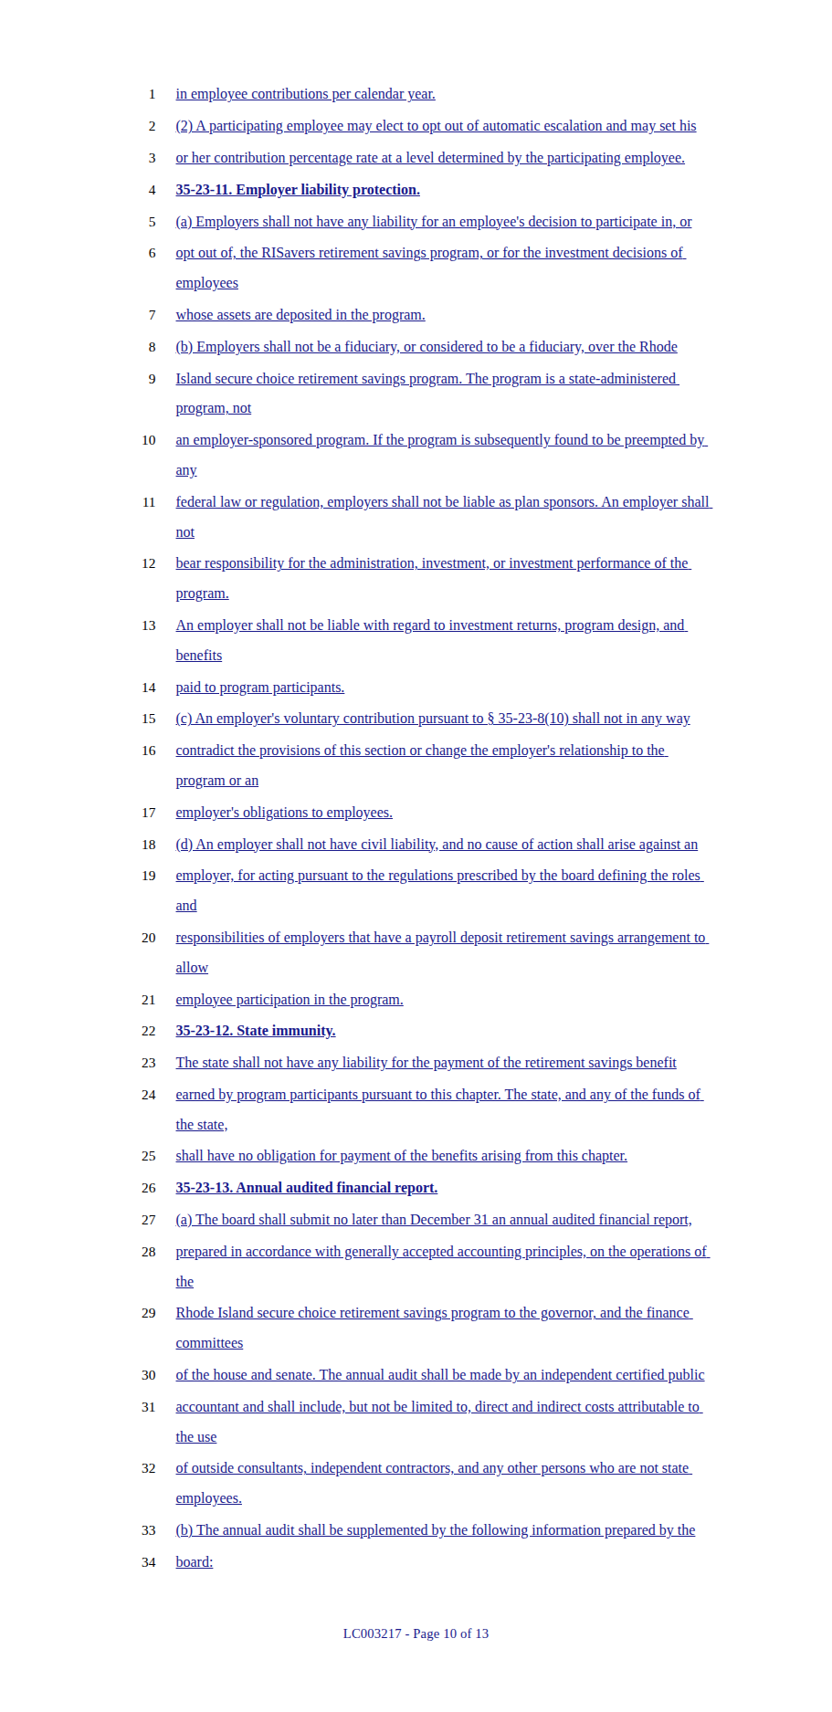| 1 | in employee contributions per calendar year. |
| 2 | (2) A participating employee may elect to opt out of automatic escalation and may set his |
| 3 | or her contribution percentage rate at a level determined by the participating employee. |
| 4 | 35-23-11. Employer liability protection. |
| 5 | (a) Employers shall not have any liability for an employee's decision to participate in, or |
| 6 | opt out of, the RISavers retirement savings program, or for the investment decisions of employees |
| 7 | whose assets are deposited in the program. |
| 8 | (b) Employers shall not be a fiduciary, or considered to be a fiduciary, over the Rhode |
| 9 | Island secure choice retirement savings program. The program is a state-administered program, not |
| 10 | an employer-sponsored program. If the program is subsequently found to be preempted by any |
| 11 | federal law or regulation, employers shall not be liable as plan sponsors. An employer shall not |
| 12 | bear responsibility for the administration, investment, or investment performance of the program. |
| 13 | An employer shall not be liable with regard to investment returns, program design, and benefits |
| 14 | paid to program participants. |
| 15 | (c) An employer's voluntary contribution pursuant to § 35-23-8(10) shall not in any way |
| 16 | contradict the provisions of this section or change the employer's relationship to the program or an |
| 17 | employer's obligations to employees. |
| 18 | (d) An employer shall not have civil liability, and no cause of action shall arise against an |
| 19 | employer, for acting pursuant to the regulations prescribed by the board defining the roles and |
| 20 | responsibilities of employers that have a payroll deposit retirement savings arrangement to allow |
| 21 | employee participation in the program. |
| 22 | 35-23-12. State immunity. |
| 23 | The state shall not have any liability for the payment of the retirement savings benefit |
| 24 | earned by program participants pursuant to this chapter. The state, and any of the funds of the state, |
| 25 | shall have no obligation for payment of the benefits arising from this chapter. |
| 26 | 35-23-13. Annual audited financial report. |
| 27 | (a) The board shall submit no later than December 31 an annual audited financial report, |
| 28 | prepared in accordance with generally accepted accounting principles, on the operations of the |
| 29 | Rhode Island secure choice retirement savings program to the governor, and the finance committees |
| 30 | of the house and senate. The annual audit shall be made by an independent certified public |
| 31 | accountant and shall include, but not be limited to, direct and indirect costs attributable to the use |
| 32 | of outside consultants, independent contractors, and any other persons who are not state employees. |
| 33 | (b) The annual audit shall be supplemented by the following information prepared by the |
| 34 | board: |
LC003217 - Page 10 of 13